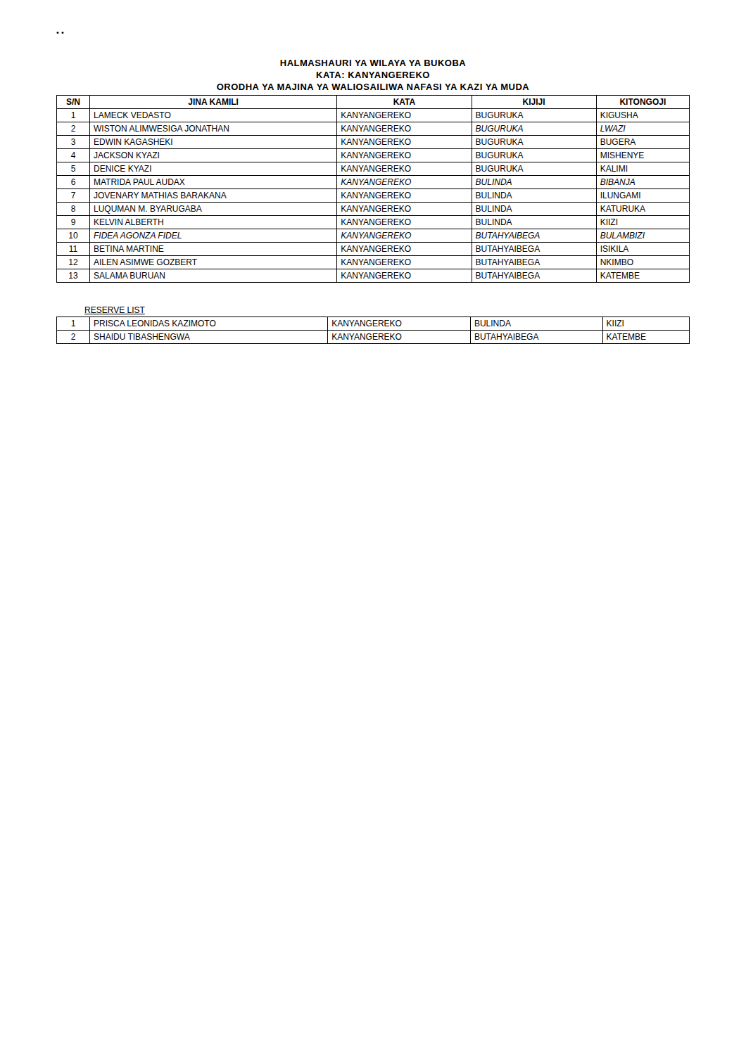• •
HALMASHAURI YA WILAYA YA BUKOBA
KATA: KANYANGEREKO
ORODHA YA MAJINA YA WALIOSAILIWA NAFASI YA KAZI YA MUDA
| S/N | JINA KAMILI | KATA | KIJIJI | KITONGOJI |
| --- | --- | --- | --- | --- |
| 1 | LAMECK VEDASTO | KANYANGEREKO | BUGURUKA | KIGUSHA |
| 2 | WISTON ALIMWESIGA JONATHAN | KANYANGEREKO | BUGURUKA | LWAZI |
| 3 | EDWIN KAGASHEKI | KANYANGEREKO | BUGURUKA | BUGERA |
| 4 | JACKSON KYAZI | KANYANGEREKO | BUGURUKA | MISHENYE |
| 5 | DENICE KYAZI | KANYANGEREKO | BUGURUKA | KALIMI |
| 6 | MATRIDA PAUL AUDAX | KANYANGEREKO | BULINDA | BIBANJA |
| 7 | JOVENARY MATHIAS BARAKANA | KANYANGEREKO | BULINDA | ILUNGAMI |
| 8 | LUQUMAN M. BYARUGABA | KANYANGEREKO | BULINDA | KATURUKA |
| 9 | KELVIN ALBERTH | KANYANGEREKO | BULINDA | KIIZI |
| 10 | FIDEA AGONZA FIDEL | KANYANGEREKO | BUTAHYAIBEGA | BULAMBIZI |
| 11 | BETINA MARTINE | KANYANGEREKO | BUTAHYAIBEGA | ISIKILA |
| 12 | AILEN ASIMWE GOZBERT | KANYANGEREKO | BUTAHYAIBEGA | NKIMBO |
| 13 | SALAMA BURUAN | KANYANGEREKO | BUTAHYAIBEGA | KATEMBE |
RESERVE LIST
| 1 | PRISCA LEONIDAS KAZIMOTO | KANYANGEREKO | BULINDA | KIIZI |
| 2 | SHAIDU TIBASHENGWA | KANYANGEREKO | BUTAHYAIBEGA | KATEMBE |